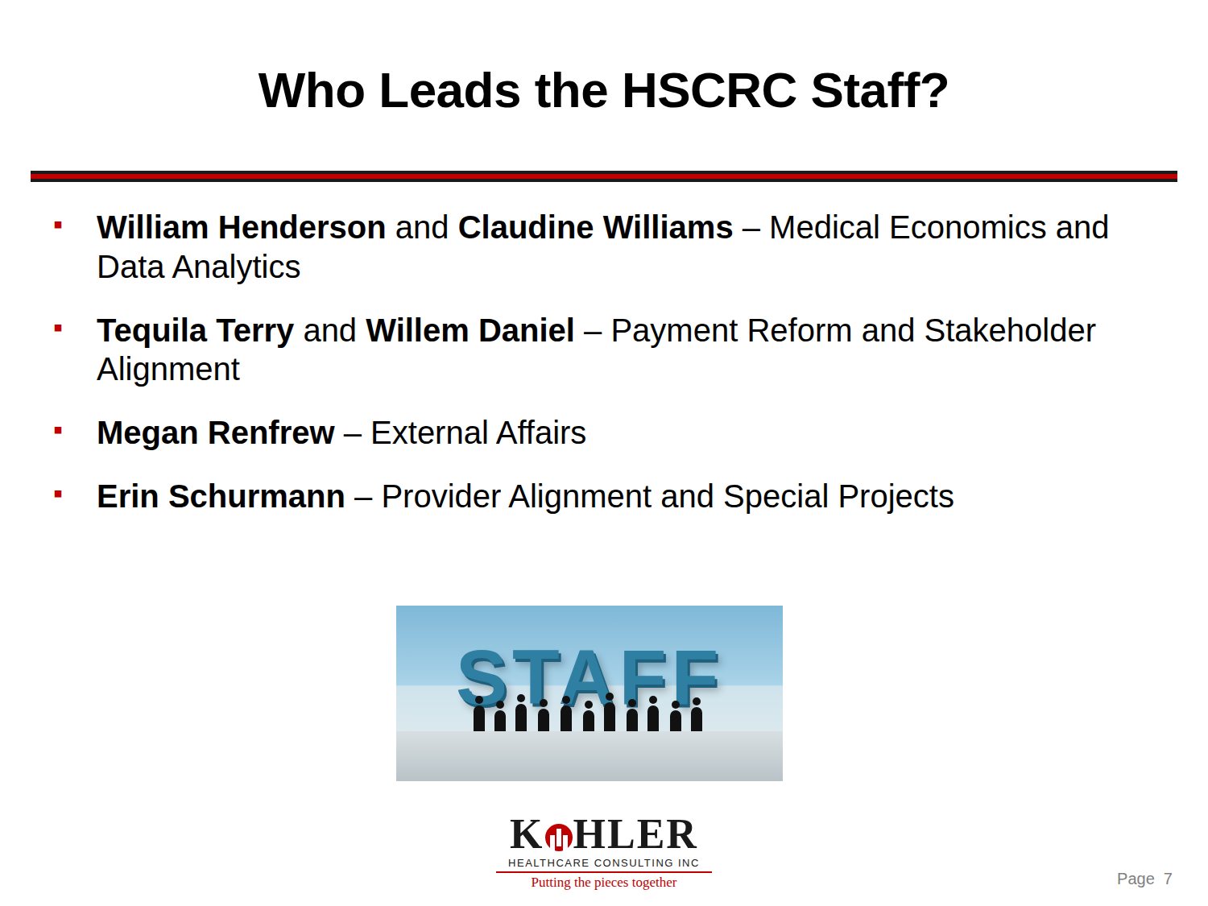Who Leads the HSCRC Staff?
William Henderson and Claudine Williams – Medical Economics and Data Analytics
Tequila Terry and Willem Daniel – Payment Reform and Stakeholder Alignment
Megan Renfrew – External Affairs
Erin Schurmann – Provider Alignment and Special Projects
STAFF
K HLER
HEALTHCARE CONSULTING INC
Putting the pieces together
Page 7